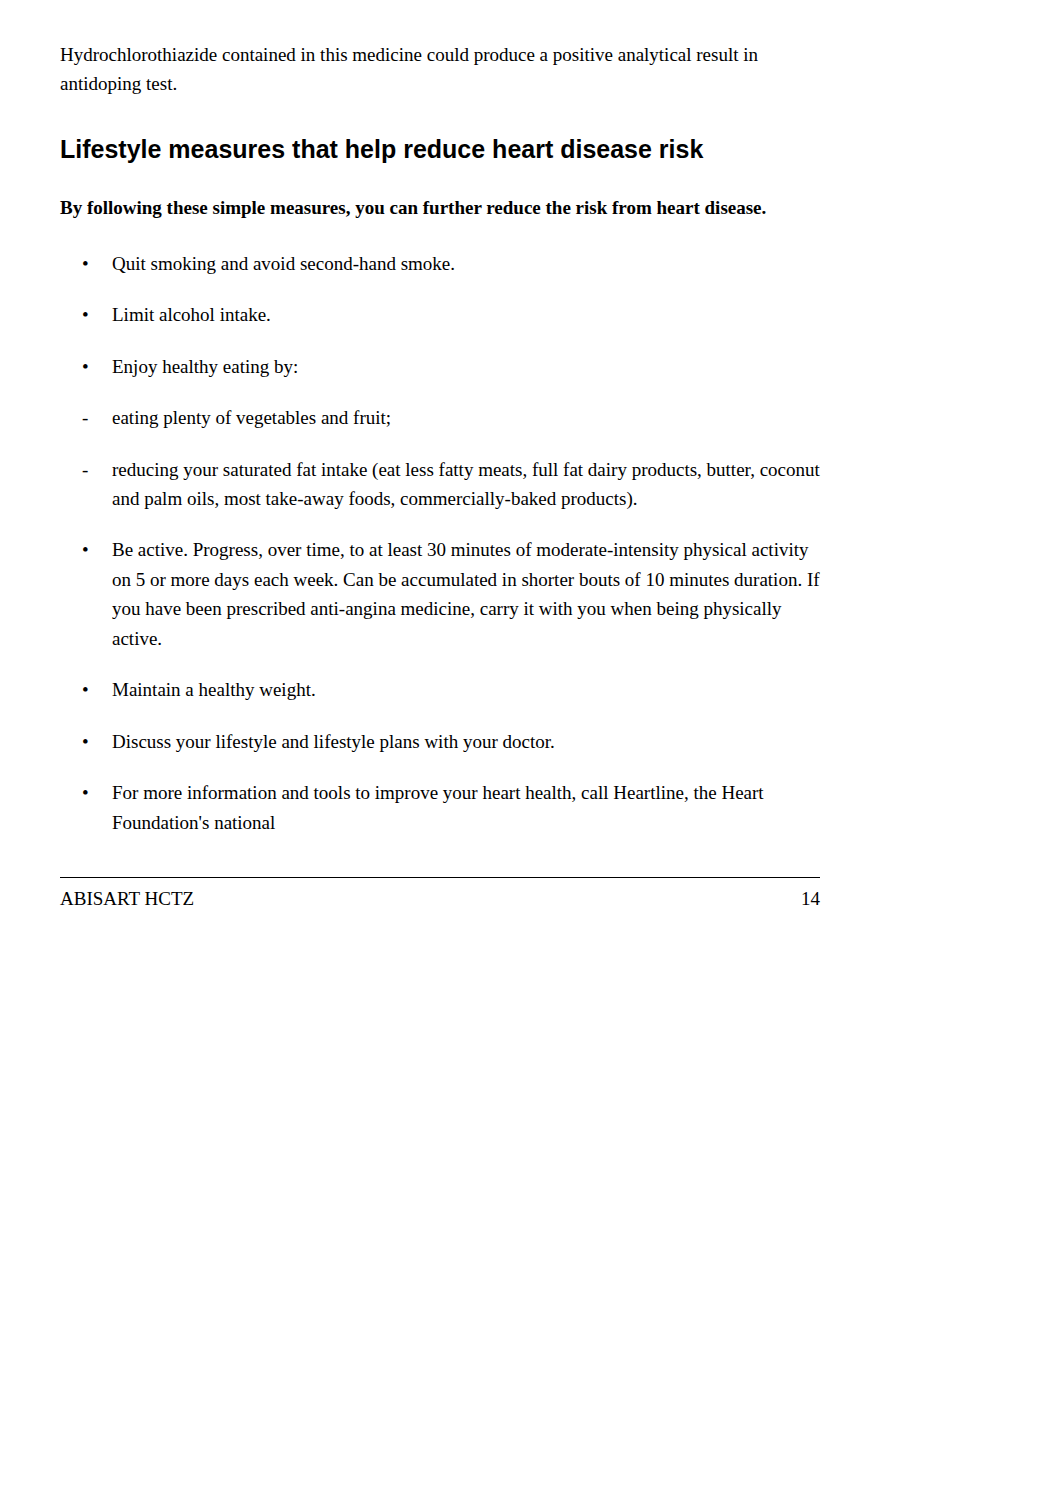Hydrochlorothiazide contained in this medicine could produce a positive analytical result in antidoping test.
Lifestyle measures that help reduce heart disease risk
By following these simple measures, you can further reduce the risk from heart disease.
Quit smoking and avoid second-hand smoke.
Limit alcohol intake.
Enjoy healthy eating by:
eating plenty of vegetables and fruit;
reducing your saturated fat intake (eat less fatty meats, full fat dairy products, butter, coconut and palm oils, most take-away foods, commercially-baked products).
Be active. Progress, over time, to at least 30 minutes of moderate-intensity physical activity on 5 or more days each week. Can be accumulated in shorter bouts of 10 minutes duration. If you have been prescribed anti-angina medicine, carry it with you when being physically active.
Maintain a healthy weight.
Discuss your lifestyle and lifestyle plans with your doctor.
For more information and tools to improve your heart health, call Heartline, the Heart Foundation's national
ABISART HCTZ 14